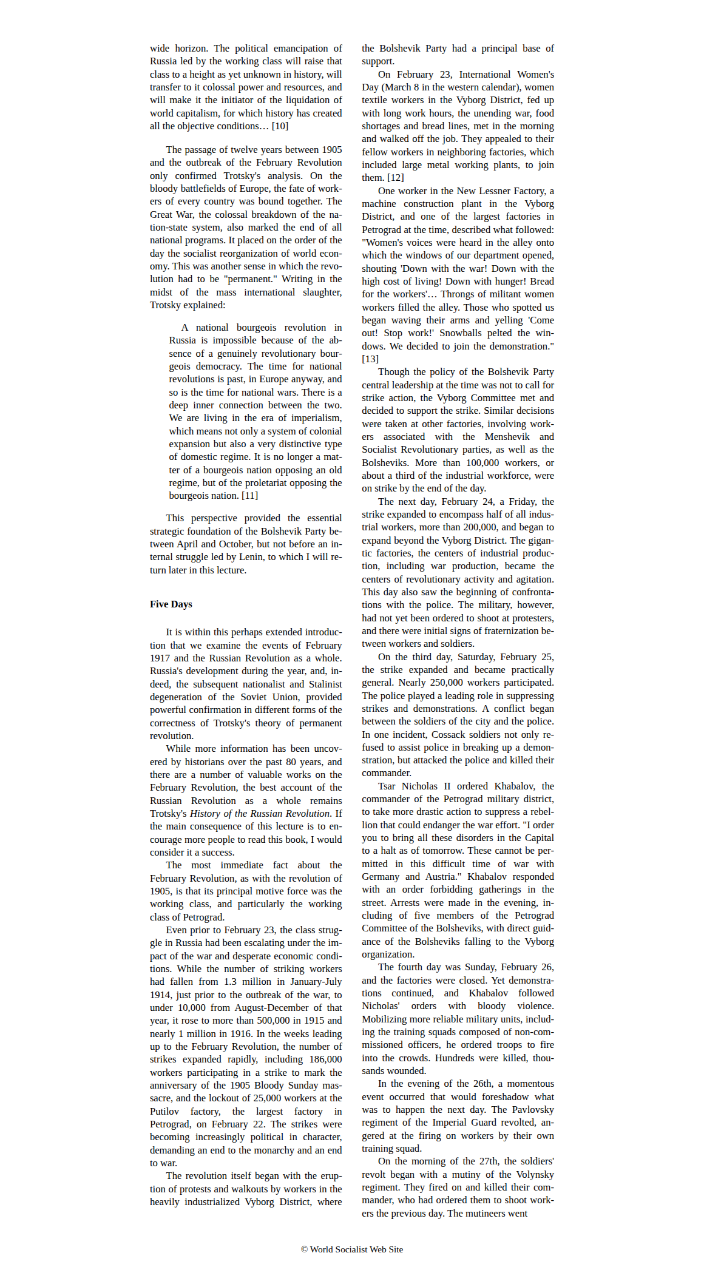wide horizon. The political emancipation of Russia led by the working class will raise that class to a height as yet unknown in history, will transfer to it colossal power and resources, and will make it the initiator of the liquidation of world capitalism, for which history has created all the objective conditions… [10]
The passage of twelve years between 1905 and the outbreak of the February Revolution only confirmed Trotsky's analysis. On the bloody battlefields of Europe, the fate of workers of every country was bound together. The Great War, the colossal breakdown of the nation-state system, also marked the end of all national programs. It placed on the order of the day the socialist reorganization of world economy. This was another sense in which the revolution had to be "permanent." Writing in the midst of the mass international slaughter, Trotsky explained:
A national bourgeois revolution in Russia is impossible because of the absence of a genuinely revolutionary bourgeois democracy. The time for national revolutions is past, in Europe anyway, and so is the time for national wars. There is a deep inner connection between the two. We are living in the era of imperialism, which means not only a system of colonial expansion but also a very distinctive type of domestic regime. It is no longer a matter of a bourgeois nation opposing an old regime, but of the proletariat opposing the bourgeois nation. [11]
This perspective provided the essential strategic foundation of the Bolshevik Party between April and October, but not before an internal struggle led by Lenin, to which I will return later in this lecture.
Five Days
It is within this perhaps extended introduction that we examine the events of February 1917 and the Russian Revolution as a whole. Russia's development during the year, and, indeed, the subsequent nationalist and Stalinist degeneration of the Soviet Union, provided powerful confirmation in different forms of the correctness of Trotsky's theory of permanent revolution.
While more information has been uncovered by historians over the past 80 years, and there are a number of valuable works on the February Revolution, the best account of the Russian Revolution as a whole remains Trotsky's History of the Russian Revolution. If the main consequence of this lecture is to encourage more people to read this book, I would consider it a success.
The most immediate fact about the February Revolution, as with the revolution of 1905, is that its principal motive force was the working class, and particularly the working class of Petrograd.
Even prior to February 23, the class struggle in Russia had been escalating under the impact of the war and desperate economic conditions. While the number of striking workers had fallen from 1.3 million in January-July 1914, just prior to the outbreak of the war, to under 10,000 from August-December of that year, it rose to more than 500,000 in 1915 and nearly 1 million in 1916. In the weeks leading up to the February Revolution, the number of strikes expanded rapidly, including 186,000 workers participating in a strike to mark the anniversary of the 1905 Bloody Sunday massacre, and the lockout of 25,000 workers at the Putilov factory, the largest factory in Petrograd, on February 22. The strikes were becoming increasingly political in character, demanding an end to the monarchy and an end to war.
The revolution itself began with the eruption of protests and walkouts by workers in the heavily industrialized Vyborg District, where the Bolshevik Party had a principal base of support.
On February 23, International Women's Day (March 8 in the western calendar), women textile workers in the Vyborg District, fed up with long work hours, the unending war, food shortages and bread lines, met in the morning and walked off the job. They appealed to their fellow workers in neighboring factories, which included large metal working plants, to join them. [12]
One worker in the New Lessner Factory, a machine construction plant in the Vyborg District, and one of the largest factories in Petrograd at the time, described what followed: "Women's voices were heard in the alley onto which the windows of our department opened, shouting 'Down with the war! Down with the high cost of living! Down with hunger! Bread for the workers'… Throngs of militant women workers filled the alley. Those who spotted us began waving their arms and yelling 'Come out! Stop work!' Snowballs pelted the windows. We decided to join the demonstration." [13]
Though the policy of the Bolshevik Party central leadership at the time was not to call for strike action, the Vyborg Committee met and decided to support the strike. Similar decisions were taken at other factories, involving workers associated with the Menshevik and Socialist Revolutionary parties, as well as the Bolsheviks. More than 100,000 workers, or about a third of the industrial workforce, were on strike by the end of the day.
The next day, February 24, a Friday, the strike expanded to encompass half of all industrial workers, more than 200,000, and began to expand beyond the Vyborg District. The gigantic factories, the centers of industrial production, including war production, became the centers of revolutionary activity and agitation. This day also saw the beginning of confrontations with the police. The military, however, had not yet been ordered to shoot at protesters, and there were initial signs of fraternization between workers and soldiers.
On the third day, Saturday, February 25, the strike expanded and became practically general. Nearly 250,000 workers participated. The police played a leading role in suppressing strikes and demonstrations. A conflict began between the soldiers of the city and the police. In one incident, Cossack soldiers not only refused to assist police in breaking up a demonstration, but attacked the police and killed their commander.
Tsar Nicholas II ordered Khabalov, the commander of the Petrograd military district, to take more drastic action to suppress a rebellion that could endanger the war effort. "I order you to bring all these disorders in the Capital to a halt as of tomorrow. These cannot be permitted in this difficult time of war with Germany and Austria." Khabalov responded with an order forbidding gatherings in the street. Arrests were made in the evening, including of five members of the Petrograd Committee of the Bolsheviks, with direct guidance of the Bolsheviks falling to the Vyborg organization.
The fourth day was Sunday, February 26, and the factories were closed. Yet demonstrations continued, and Khabalov followed Nicholas' orders with bloody violence. Mobilizing more reliable military units, including the training squads composed of non-commissioned officers, he ordered troops to fire into the crowds. Hundreds were killed, thousands wounded.
In the evening of the 26th, a momentous event occurred that would foreshadow what was to happen the next day. The Pavlovsky regiment of the Imperial Guard revolted, angered at the firing on workers by their own training squad.
On the morning of the 27th, the soldiers' revolt began with a mutiny of the Volynsky regiment. They fired on and killed their commander, who had ordered them to shoot workers the previous day. The mutineers went
© World Socialist Web Site